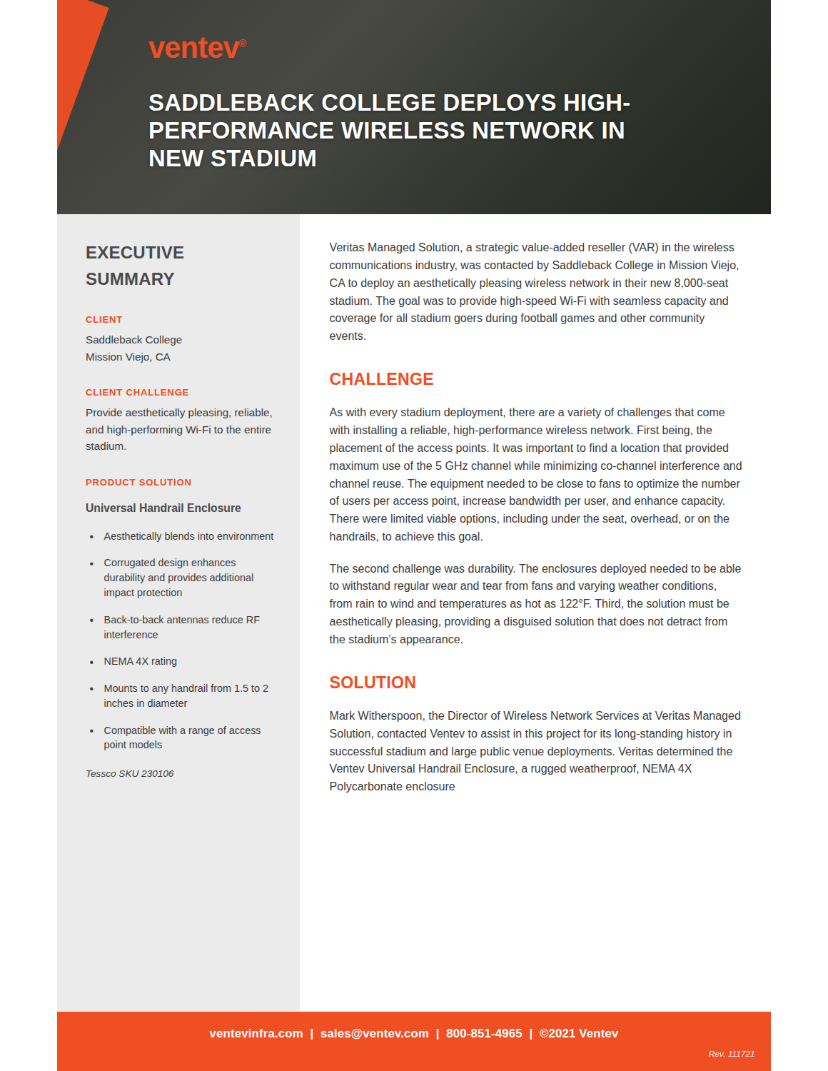ventev®
Saddleback College Deploys High-Performance Wireless Network in New Stadium
Executive Summary
Client
Saddleback College
Mission Viejo, CA
Client Challenge
Provide aesthetically pleasing, reliable, and high-performing Wi-Fi to the entire stadium.
Product Solution
Universal Handrail Enclosure
Aesthetically blends into environment
Corrugated design enhances durability and provides additional impact protection
Back-to-back antennas reduce RF interference
NEMA 4X rating
Mounts to any handrail from 1.5 to 2 inches in diameter
Compatible with a range of access point models
Tessco SKU 230106
Veritas Managed Solution, a strategic value-added reseller (VAR) in the wireless communications industry, was contacted by Saddleback College in Mission Viejo, CA to deploy an aesthetically pleasing wireless network in their new 8,000-seat stadium. The goal was to provide high-speed Wi-Fi with seamless capacity and coverage for all stadium goers during football games and other community events.
Challenge
As with every stadium deployment, there are a variety of challenges that come with installing a reliable, high-performance wireless network. First being, the placement of the access points. It was important to find a location that provided maximum use of the 5 GHz channel while minimizing co-channel interference and channel reuse. The equipment needed to be close to fans to optimize the number of users per access point, increase bandwidth per user, and enhance capacity. There were limited viable options, including under the seat, overhead, or on the handrails, to achieve this goal.
The second challenge was durability. The enclosures deployed needed to be able to withstand regular wear and tear from fans and varying weather conditions, from rain to wind and temperatures as hot as 122°F. Third, the solution must be aesthetically pleasing, providing a disguised solution that does not detract from the stadium’s appearance.
Solution
Mark Witherspoon, the Director of Wireless Network Services at Veritas Managed Solution, contacted Ventev to assist in this project for its long-standing history in successful stadium and large public venue deployments. Veritas determined the Ventev Universal Handrail Enclosure, a rugged weatherproof, NEMA 4X Polycarbonate enclosure
ventevinfra.com | sales@ventev.com | 800-851-4965 | ©2021 Ventev
Rev. 111721